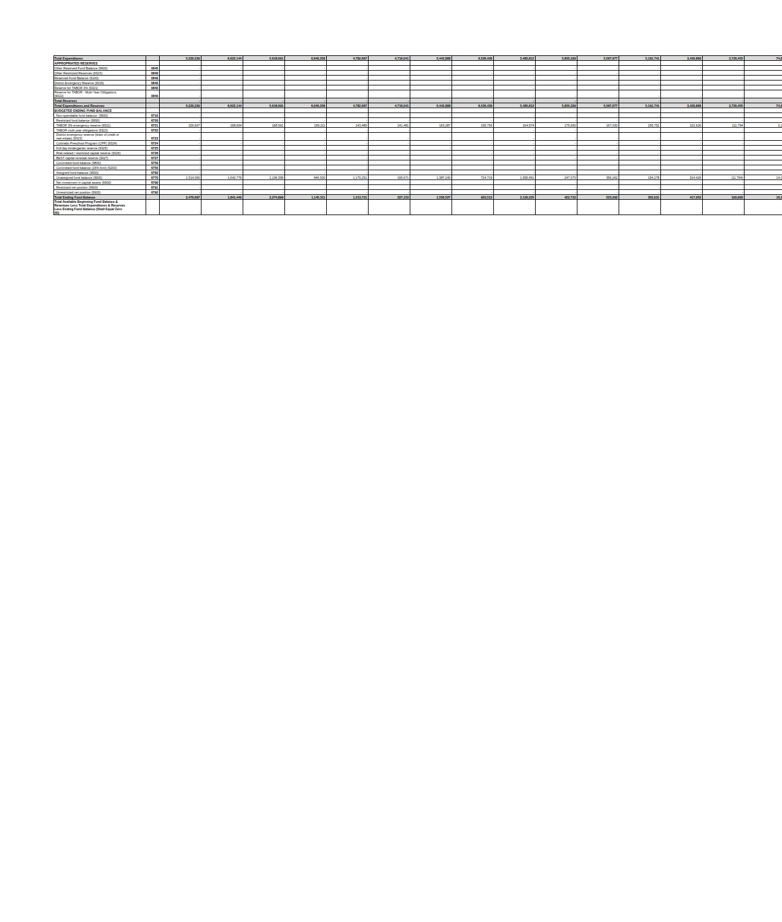| Total Expenditures | | 5,220,230 | 6,622,144 | 5,618,691 | 6,640,356 | 4,782,667 | 4,716,041 | 5,442,888 | 6,526,436 | 5,485,812 | 5,855,329 | 5,567,677 | 5,191,741 | 3,420,866 | 3,726,455 | 74,815,334 |
| APPROPRIATED RESERVES | | | | | | | | | | | | | | | | |
| Other Reserved Fund Balance (9900) | 0840 | - | - | - | - | - | - | - | - | - | - | - | - | - | - | - |
| Other Restricted Reserves (932X) | 0840 | - | - | - | - | - | - | - | - | - | - | - | - | - | - | - |
| Reserved Fund Balance (9100) | 0840 | - | - | - | - | - | - | - | - | - | - | - | - | - | - | - |
| District Emergency Reserve (9315) | 0840 | - | - | - | - | - | - | - | - | - | - | - | - | - | - | - |
| Reserve for TABOR 3% (9321) | 0840 | - | - | - | - | - | - | - | - | - | - | - | - | - | - | - |
| Reserve for TABOR - Multi-Year Obligations (9322) | 0840 | - | - | - | - | - | - | - | - | - | - | - | - | - | - | - |
| Total Reserves | | - | - | - | - | - | - | - | - | - | - | - | - | - | - | - |
| Total Expenditures and Reserves | | 5,220,230 | 6,622,144 | 5,618,691 | 6,640,356 | 4,782,667 | 4,716,041 | 5,442,888 | 6,526,436 | 5,485,812 | 5,855,329 | 5,567,677 | 5,191,741 | 3,420,866 | 3,726,455 | 74,815,334 |
| BUDGETED ENDING FUND BALANCE | | | | | | | | | | | | | | | | |
| Non-spendable fund balance (9900) | 6710 | - | - | - | - | - | - | - | - | - | - | - | - | - | - | - |
| Restricted fund balance (9990) | 6720 | - | - | - | - | - | - | - | - | - | - | - | - | - | - | - |
| TABOR 3% emergency reserve (9321) | 6721 | 156,607 | 198,664 | 168,561 | 199,211 | 143,480 | 141,481 | 163,287 | 195,793 | 164,574 | 175,660 | 167,030 | 155,752 | 102,626 | 111,794 | 2,244,460 |
| TABOR multi year obligations (9322) | 6722 | - | - | - | - | - | - | - | - | - | - | - | - | - | - | - |
| District emergency reserve (letter of credit or real estate) (9323) | 6723 | - | - | - | - | - | - | - | - | - | - | - | - | - | - | - |
| Colorado Preschool Program (CPP) (9324) | 6724 | - | - | - | - | - | - | - | - | - | - | - | - | - | - | - |
| Full day kindergarten reserve (9325) | 6725 | - | - | - | - | - | - | - | - | - | - | - | - | - | - | - |
| Risk-related / restricted capital reserve (9326) | 6726 | - | - | - | - | - | - | - | - | - | - | - | - | - | - | - |
| BEST capital renewal reserve (9327) | 6727 | - | - | - | - | - | - | - | - | - | - | - | - | - | - | - |
| Committed fund balance (9800) | 6750 | - | - | - | - | - | - | - | - | - | - | - | - | - | - | - |
| Committed fund balance (15% limit) (9200) | 6750 | - | - | - | - | - | - | - | - | - | - | - | - | - | - | - |
| Assigned fund balance (9900) | 6760 | - | - | - | - | - | - | - | - | - | - | - | - | - | - | - |
| Unassigned fund balance (9900) | 6770 | 2,314,090 | 1,642,776 | 2,106,399 | 946,300 | 1,170,251 | 195,671 | 1,387,240 | 724,719 | 1,955,651 | 247,073 | 356,262 | 194,278 | 314,426 | (11,794) | 14,055,504 |
| Net investment in capital assets (9900) | 6790 | - | - | - | - | - | - | - | - | - | - | - | - | - | - | - |
| Restricted net position (9900) | 6791 | - | - | - | - | - | - | - | - | - | - | - | - | - | - | - |
| Unrestricted net position (9900) | 6792 | - | - | - | - | - | - | - | - | - | - | - | - | - | - | - |
| Total Ending Fund Balance | | 2,470,697 | 1,841,440 | 2,274,899 | 1,145,511 | 1,313,731 | 337,153 | 1,550,527 | 920,512 | 2,120,225 | 422,733 | 523,292 | 350,031 | 417,052 | 100,000 | 16,299,964 |
| Total Available Beginning Fund Balance & Revenues Less Total Expenditures & Reserves Less Ending Fund Balance (Shall Equal Zero (0)) | | - | - | - | - | - | - | - | - | - | - | - | - | - | - | (0) |